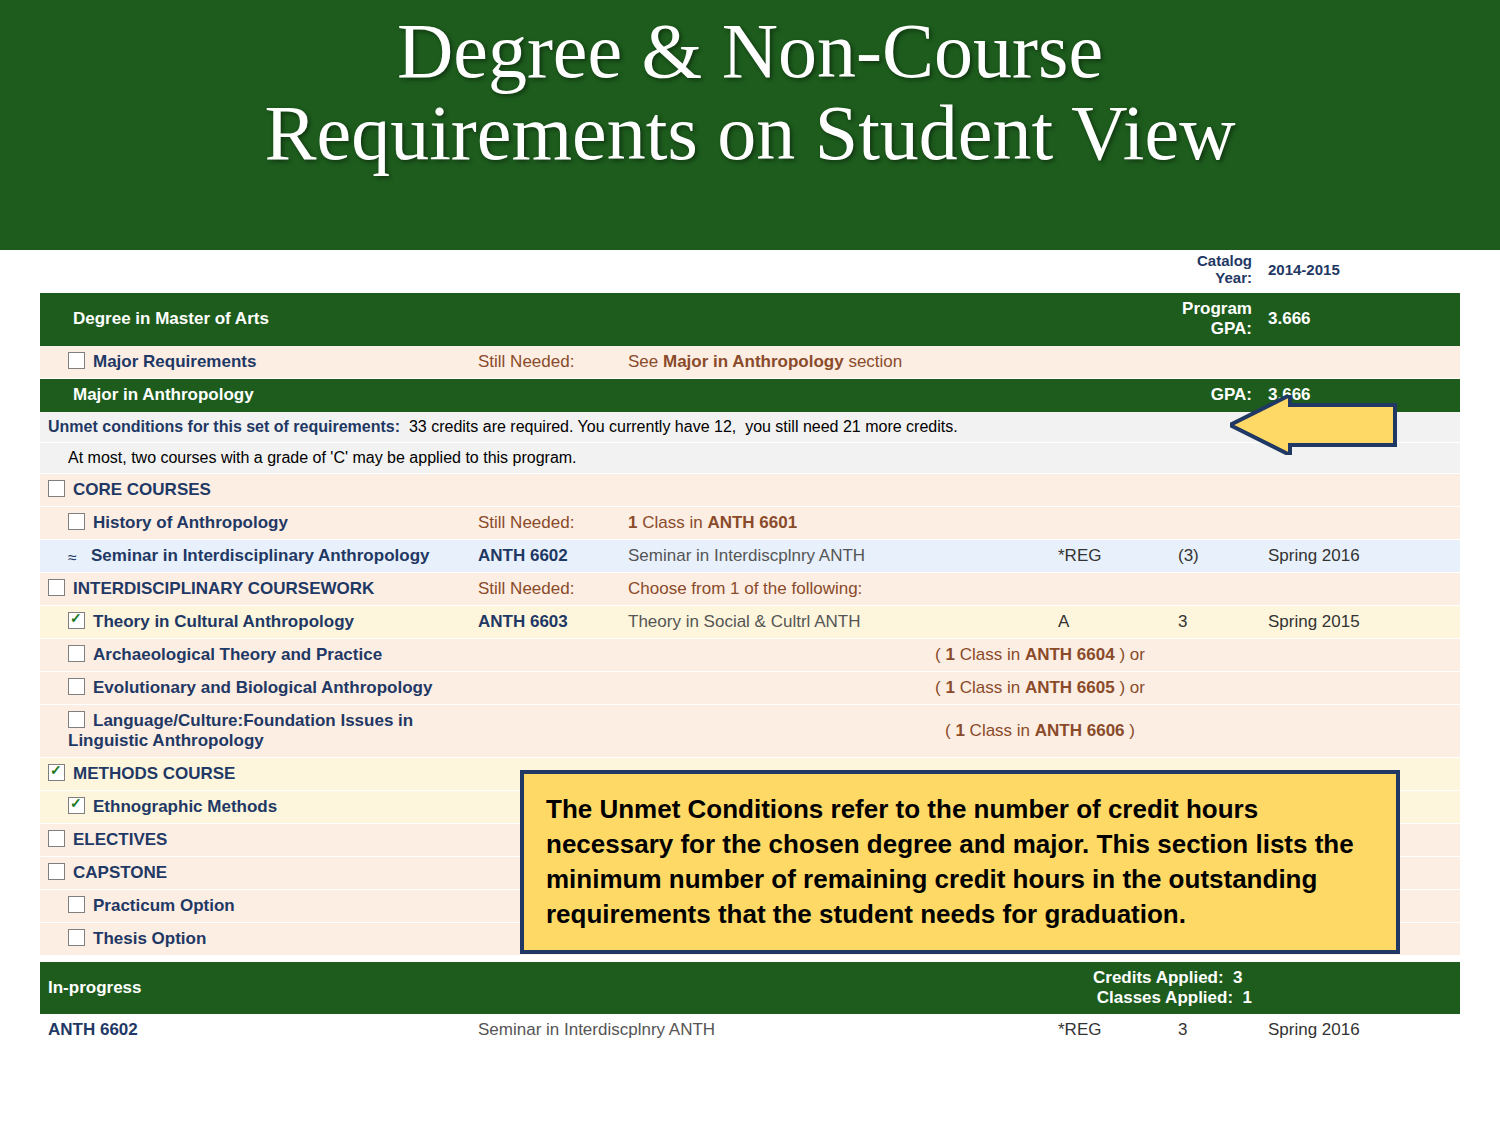Degree & Non-Course
Requirements on Student View
| | Catalog Year: | 2014-2015 |
| Degree in Master of Arts | | | | Program GPA: | 3.666 |
| Major Requirements | Still Needed: | See Major in Anthropology section |
| Major in Anthropology | | | | GPA: | 3.666 |
| Unmet conditions for this set of requirements: 33 credits are required. You currently have 12, you still need 21 more credits. |
| At most, two courses with a grade of 'C' may be applied to this program. |
| CORE COURSES | | | | | |
| History of Anthropology | Still Needed: | 1 Class in ANTH 6601 |
| Seminar in Interdisciplinary Anthropology | ANTH 6602 | Seminar in Interdiscplnry ANTH | *REG | (3) | Spring 2016 |
| INTERDISCIPLINARY COURSEWORK | Still Needed: | Choose from 1 of the following: |
| Theory in Cultural Anthropology | ANTH 6603 | Theory in Social & Cultrl ANTH | A | 3 | Spring 2015 |
| Archaeological Theory and Practice | | ( 1 Class in ANTH 6604 ) or |
| Evolutionary and Biological Anthropology | | ( 1 Class in ANTH 6605 ) or |
| Language/Culture:Foundation Issues in Linguistic Anthropology | | ( 1 Class in ANTH 6606 ) |
| METHODS COURSE | | | | | |
| Ethnographic Methods | | | | | |
| ELECTIVES | | | | | |
| CAPSTONE | | | | | |
| Practicum Option | | | | | |
| Thesis Option | | | | | |
| In-progress | | | Credits Applied: 3 Classes Applied: 1 | |
| ANTH 6602 | Seminar in Interdiscplnry ANTH | *REG | 3 | Spring 2016 |
The Unmet Conditions refer to the number of credit hours necessary for the chosen degree and major. This section lists the minimum number of remaining credit hours in the outstanding requirements that the student needs for graduation.